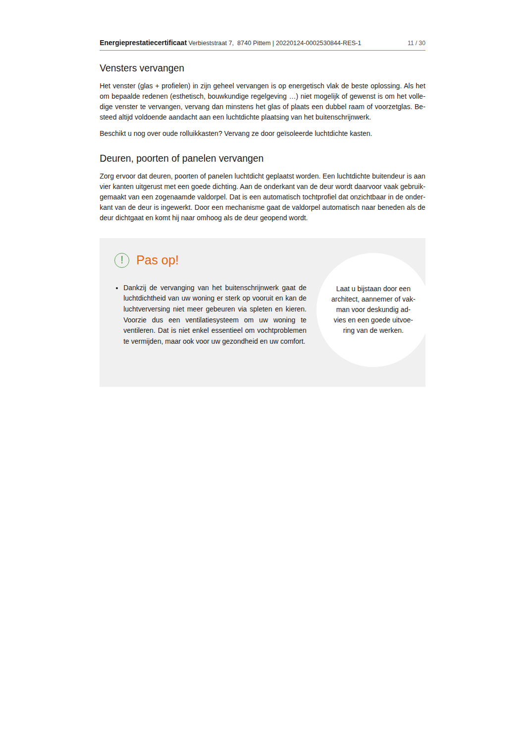Energieprestatiecertificaat Verbieststraat 7, 8740 Pittem | 20220124-0002530844-RES-1
11 / 30
Vensters vervangen
Het venster (glas + profielen) in zijn geheel vervangen is op energetisch vlak de beste oplossing. Als het om bepaalde redenen (esthetisch, bouwkundige regelgeving …) niet mogelijk of gewenst is om het volledige venster te vervangen, vervang dan minstens het glas of plaats een dubbel raam of voorzetglas. Besteed altijd voldoende aandacht aan een luchtdichte plaatsing van het buitenschrijnwerk.
Beschikt u nog over oude rolluikkasten? Vervang ze door geïsoleerde luchtdichte kasten.
Deuren, poorten of panelen vervangen
Zorg ervoor dat deuren, poorten of panelen luchtdicht geplaatst worden. Een luchtdichte buitendeur is aan vier kanten uitgerust met een goede dichting. Aan de onderkant van de deur wordt daarvoor vaak gebruikgemaakt van een zogenaamde valdorpel. Dat is een automatisch tochtprofiel dat onzichtbaar in de onderkant van de deur is ingewerkt. Door een mechanisme gaat de valdorpel automatisch naar beneden als de deur dichtgaat en komt hij naar omhoog als de deur geopend wordt.
!
Pas op!
Dankzij de vervanging van het buitenschrijnwerk gaat de luchtdichtheid van uw woning er sterk op vooruit en kan de luchtverversing niet meer gebeuren via spleten en kieren. Voorzie dus een ventilatiesysteem om uw woning te ventileren. Dat is niet enkel essentieel om vochtproblemen te vermijden, maar ook voor uw gezondheid en uw comfort.
Laat u bijstaan door een architect, aannemer of vakman voor deskundig advies en een goede uitvoering van de werken.